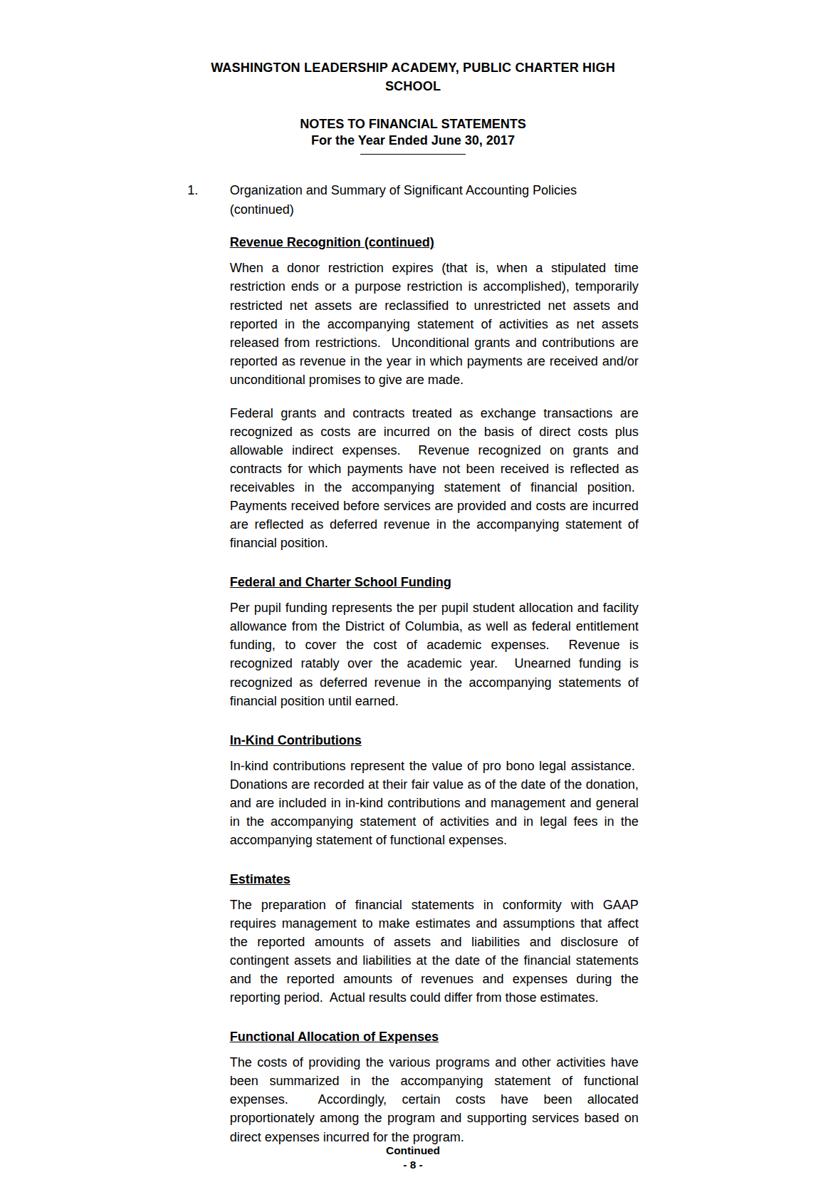WASHINGTON LEADERSHIP ACADEMY, PUBLIC CHARTER HIGH SCHOOL
NOTES TO FINANCIAL STATEMENTS
For the Year Ended June 30, 2017
1.
Organization and Summary of Significant Accounting Policies (continued)
Revenue Recognition (continued)
When a donor restriction expires (that is, when a stipulated time restriction ends or a purpose restriction is accomplished), temporarily restricted net assets are reclassified to unrestricted net assets and reported in the accompanying statement of activities as net assets released from restrictions. Unconditional grants and contributions are reported as revenue in the year in which payments are received and/or unconditional promises to give are made.
Federal grants and contracts treated as exchange transactions are recognized as costs are incurred on the basis of direct costs plus allowable indirect expenses. Revenue recognized on grants and contracts for which payments have not been received is reflected as receivables in the accompanying statement of financial position. Payments received before services are provided and costs are incurred are reflected as deferred revenue in the accompanying statement of financial position.
Federal and Charter School Funding
Per pupil funding represents the per pupil student allocation and facility allowance from the District of Columbia, as well as federal entitlement funding, to cover the cost of academic expenses. Revenue is recognized ratably over the academic year. Unearned funding is recognized as deferred revenue in the accompanying statements of financial position until earned.
In-Kind Contributions
In-kind contributions represent the value of pro bono legal assistance. Donations are recorded at their fair value as of the date of the donation, and are included in in-kind contributions and management and general in the accompanying statement of activities and in legal fees in the accompanying statement of functional expenses.
Estimates
The preparation of financial statements in conformity with GAAP requires management to make estimates and assumptions that affect the reported amounts of assets and liabilities and disclosure of contingent assets and liabilities at the date of the financial statements and the reported amounts of revenues and expenses during the reporting period. Actual results could differ from those estimates.
Functional Allocation of Expenses
The costs of providing the various programs and other activities have been summarized in the accompanying statement of functional expenses. Accordingly, certain costs have been allocated proportionately among the program and supporting services based on direct expenses incurred for the program.
Continued
- 8 -